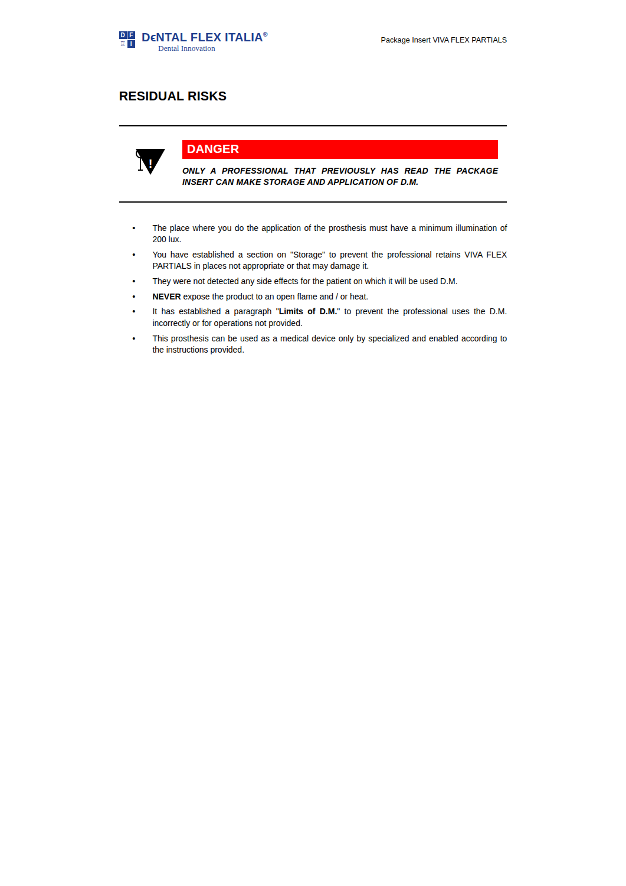DF
♖I
Dϵ NTAL FLEX ITALIA® Dental Innovation
Package Insert VIVA FLEX PARTIALS
RESIDUAL RISKS
!
DANGER
ONLY A PROFESSIONAL THAT PREVIOUSLY HAS READ THE PACKAGE INSERT CAN MAKE STORAGE AND APPLICATION OF D.M.
The place where you do the application of the prosthesis must have a minimum illumination of 200 lux.
You have established a section on "Storage" to prevent the professional retains VIVA FLEX PARTIALS in places not appropriate or that may damage it.
They were not detected any side effects for the patient on which it will be used D.M.
NEVER expose the product to an open flame and / or heat.
It has established a paragraph "Limits of D.M." to prevent the professional uses the D.M. incorrectly or for operations not provided.
This prosthesis can be used as a medical device only by specialized and enabled according to the instructions provided.